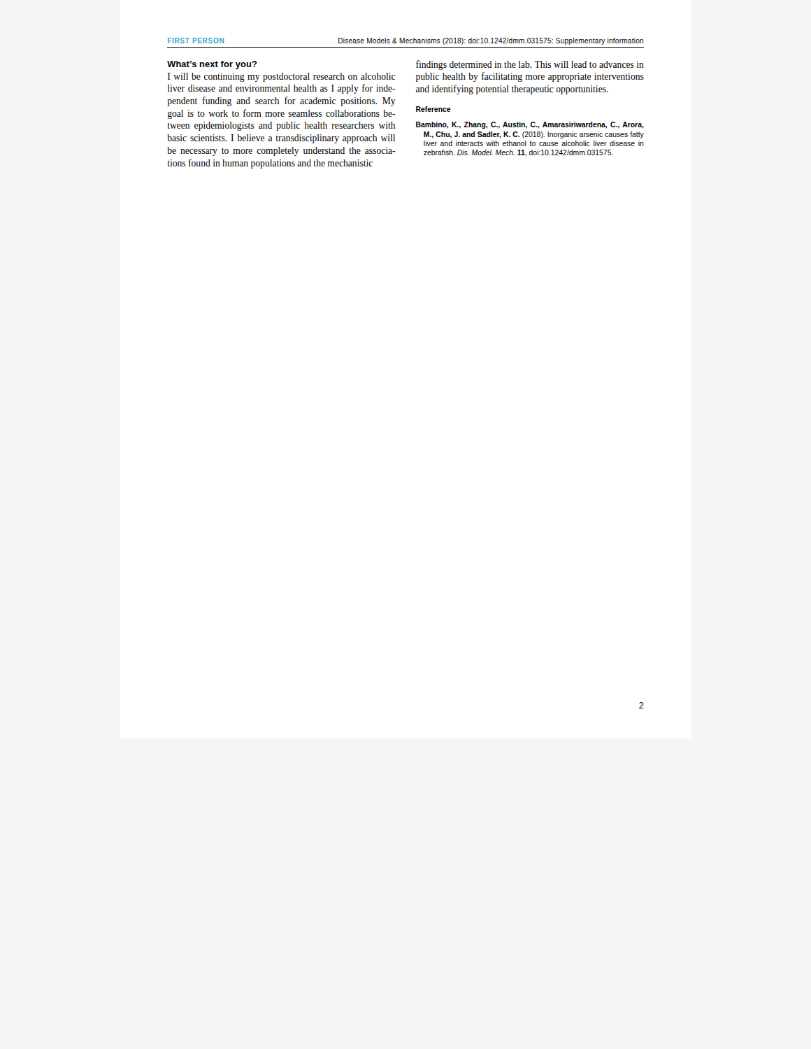FIRST PERSON
Disease Models & Mechanisms (2018): doi:10.1242/dmm.031575: Supplementary information
What’s next for you?
I will be continuing my postdoctoral research on alcoholic liver disease and environmental health as I apply for independent funding and search for academic positions. My goal is to work to form more seamless collaborations between epidemiologists and public health researchers with basic scientists. I believe a transdisciplinary approach will be necessary to more completely understand the associations found in human populations and the mechanistic
findings determined in the lab. This will lead to advances in public health by facilitating more appropriate interventions and identifying potential therapeutic opportunities.
Reference
Bambino, K., Zhang, C., Austin, C., Amarasiriwardena, C., Arora, M., Chu, J. and Sadler, K. C. (2018). Inorganic arsenic causes fatty liver and interacts with ethanol to cause alcoholic liver disease in zebrafish. Dis. Model. Mech. 11, doi:10.1242/dmm.031575.
2